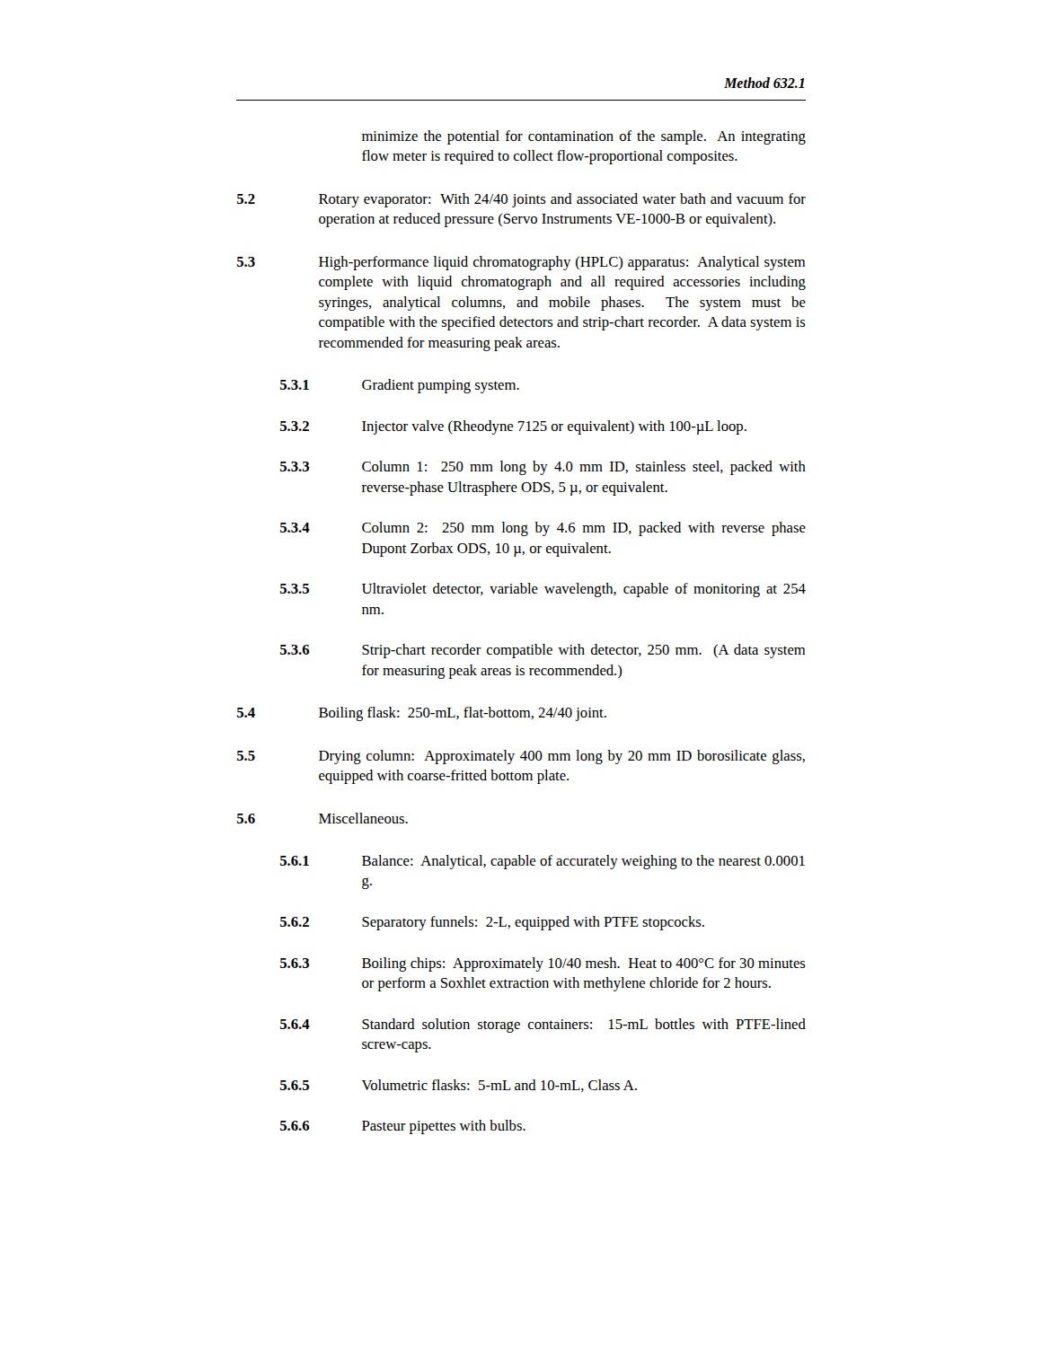Method 632.1
minimize the potential for contamination of the sample. An integrating flow meter is required to collect flow-proportional composites.
5.2
Rotary evaporator: With 24/40 joints and associated water bath and vacuum for operation at reduced pressure (Servo Instruments VE-1000-B or equivalent).
5.3
High-performance liquid chromatography (HPLC) apparatus: Analytical system complete with liquid chromatograph and all required accessories including syringes, analytical columns, and mobile phases. The system must be compatible with the specified detectors and strip-chart recorder. A data system is recommended for measuring peak areas.
5.3.1
Gradient pumping system.
5.3.2
Injector valve (Rheodyne 7125 or equivalent) with 100-µL loop.
5.3.3
Column 1: 250 mm long by 4.0 mm ID, stainless steel, packed with reverse-phase Ultrasphere ODS, 5 µ, or equivalent.
5.3.4
Column 2: 250 mm long by 4.6 mm ID, packed with reverse phase Dupont Zorbax ODS, 10 µ, or equivalent.
5.3.5
Ultraviolet detector, variable wavelength, capable of monitoring at 254 nm.
5.3.6
Strip-chart recorder compatible with detector, 250 mm. (A data system for measuring peak areas is recommended.)
5.4
Boiling flask: 250-mL, flat-bottom, 24/40 joint.
5.5
Drying column: Approximately 400 mm long by 20 mm ID borosilicate glass, equipped with coarse-fritted bottom plate.
5.6
Miscellaneous.
5.6.1
Balance: Analytical, capable of accurately weighing to the nearest 0.0001 g.
5.6.2
Separatory funnels: 2-L, equipped with PTFE stopcocks.
5.6.3
Boiling chips: Approximately 10/40 mesh. Heat to 400°C for 30 minutes or perform a Soxhlet extraction with methylene chloride for 2 hours.
5.6.4
Standard solution storage containers: 15-mL bottles with PTFE-lined screw-caps.
5.6.5
Volumetric flasks: 5-mL and 10-mL, Class A.
5.6.6
Pasteur pipettes with bulbs.